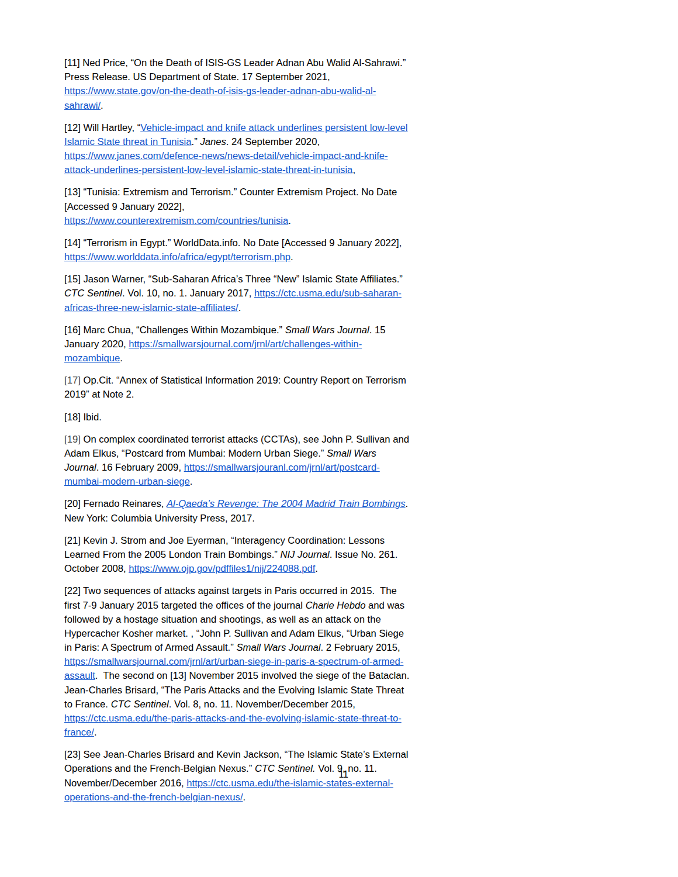[11] Ned Price, “On the Death of ISIS-GS Leader Adnan Abu Walid Al-Sahrawi.” Press Release. US Department of State. 17 September 2021, https://www.state.gov/on-the-death-of-isis-gs-leader-adnan-abu-walid-al-sahrawi/.
[12] Will Hartley, “Vehicle-impact and knife attack underlines persistent low-level Islamic State threat in Tunisia.” Janes. 24 September 2020, https://www.janes.com/defence-news/news-detail/vehicle-impact-and-knife-attack-underlines-persistent-low-level-islamic-state-threat-in-tunisia,
[13] “Tunisia: Extremism and Terrorism.” Counter Extremism Project. No Date [Accessed 9 January 2022], https://www.counterextremism.com/countries/tunisia.
[14] “Terrorism in Egypt.” WorldData.info. No Date [Accessed 9 January 2022], https://www.worlddata.info/africa/egypt/terrorism.php.
[15] Jason Warner, “Sub-Saharan Africa’s Three “New” Islamic State Affiliates.” CTC Sentinel. Vol. 10, no. 1. January 2017, https://ctc.usma.edu/sub-saharan-africas-three-new-islamic-state-affiliates/.
[16] Marc Chua, “Challenges Within Mozambique.” Small Wars Journal. 15 January 2020, https://smallwarsjournal.com/jrnl/art/challenges-within-mozambique.
[17] Op.Cit. “Annex of Statistical Information 2019: Country Report on Terrorism 2019” at Note 2.
[18] Ibid.
[19] On complex coordinated terrorist attacks (CCTAs), see John P. Sullivan and Adam Elkus, “Postcard from Mumbai: Modern Urban Siege.” Small Wars Journal. 16 February 2009, https://smallwarsjouranl.com/jrnl/art/postcard-mumbai-modern-urban-siege.
[20] Fernado Reinares, Al-Qaeda’s Revenge: The 2004 Madrid Train Bombings. New York: Columbia University Press, 2017.
[21] Kevin J. Strom and Joe Eyerman, “Interagency Coordination: Lessons Learned From the 2005 London Train Bombings.” NIJ Journal. Issue No. 261. October 2008, https://www.ojp.gov/pdffiles1/nij/224088.pdf.
[22] Two sequences of attacks against targets in Paris occurred in 2015. The first 7-9 January 2015 targeted the offices of the journal Charie Hebdo and was followed by a hostage situation and shootings, as well as an attack on the Hypercacher Kosher market. , “John P. Sullivan and Adam Elkus, “Urban Siege in Paris: A Spectrum of Armed Assault.” Small Wars Journal. 2 February 2015, https://smallwarsjournal.com/jrnl/art/urban-siege-in-paris-a-spectrum-of-armed-assault. The second on [13] November 2015 involved the siege of the Bataclan. Jean-Charles Brisard, “The Paris Attacks and the Evolving Islamic State Threat to France. CTC Sentinel. Vol. 8, no. 11. November/December 2015, https://ctc.usma.edu/the-paris-attacks-and-the-evolving-islamic-state-threat-to-france/.
[23] See Jean-Charles Brisard and Kevin Jackson, “The Islamic State’s External Operations and the French-Belgian Nexus.” CTC Sentinel. Vol. 9, no. 11. November/December 2016, https://ctc.usma.edu/the-islamic-states-external-operations-and-the-french-belgian-nexus/.
11